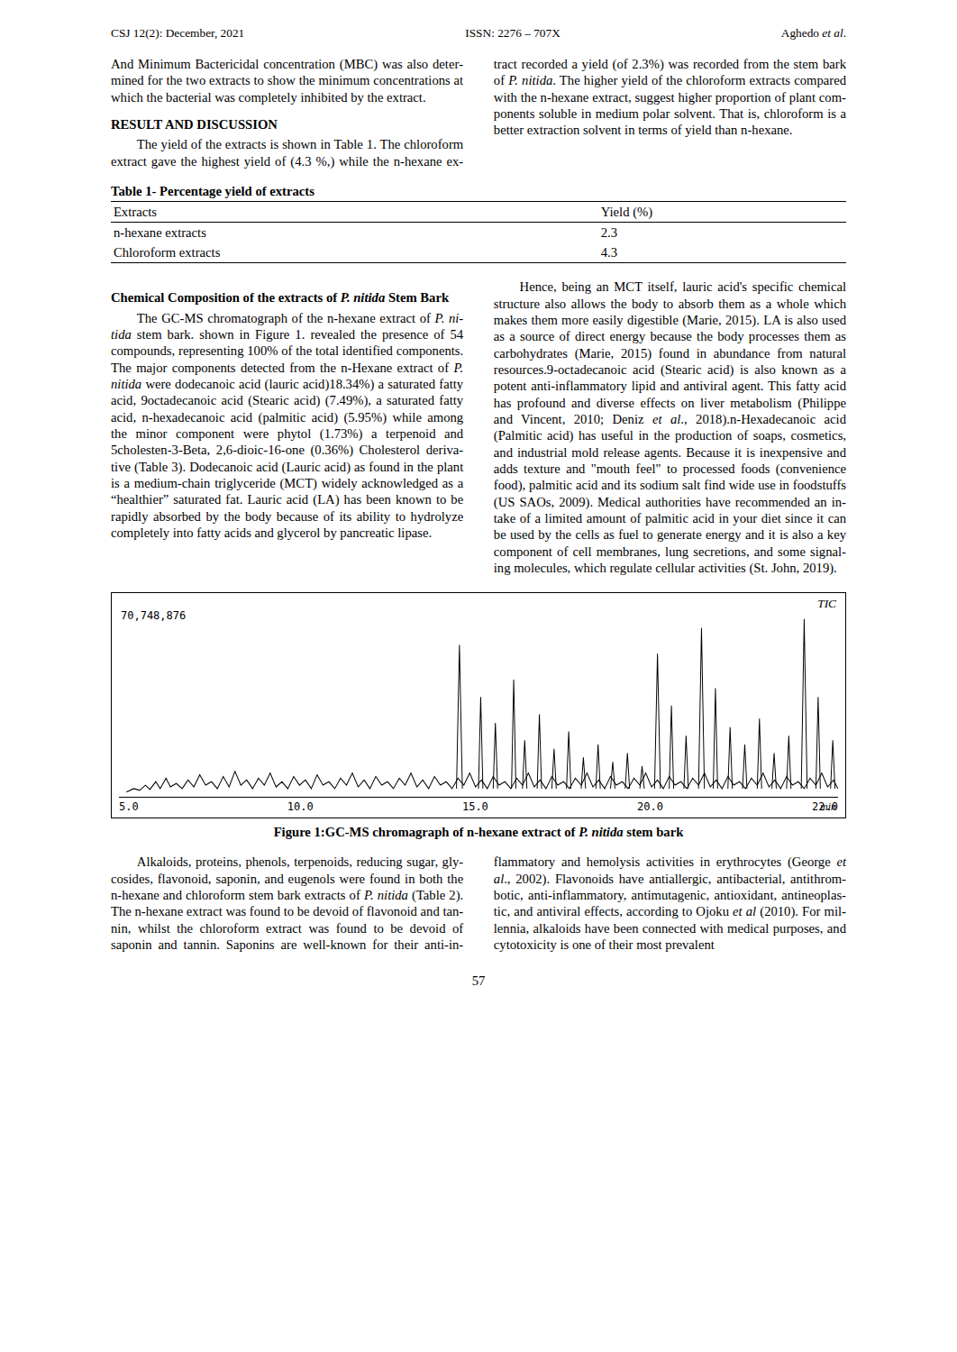CSJ 12(2): December, 2021 ISSN: 2276 – 707X Aghedo et al.
And Minimum Bactericidal concentration (MBC) was also determined for the two extracts to show the minimum concentrations at which the bacterial was completely inhibited by the extract.
RESULT AND DISCUSSION
The yield of the extracts is shown in Table 1. The chloroform extract gave the highest yield of (4.3 %,) while the n-hexane extract recorded a yield (of 2.3%) was recorded from the stem bark of P. nitida. The higher yield of the chloroform extracts compared with the n-hexane extract, suggest higher proportion of plant components soluble in medium polar solvent. That is, chloroform is a better extraction solvent in terms of yield than n-hexane.
Table 1- Percentage yield of extracts
| Extracts | Yield (%) |
| --- | --- |
| n-hexane extracts | 2.3 |
| Chloroform extracts | 4.3 |
Chemical Composition of the extracts of P. nitida Stem Bark
The GC-MS chromatograph of the n-hexane extract of P. nitida stem bark. shown in Figure 1. revealed the presence of 54 compounds, representing 100% of the total identified components. The major components detected from the n-Hexane extract of P. nitida were dodecanoic acid (lauric acid)18.34%) a saturated fatty acid, 9octadecanoic acid (Stearic acid) (7.49%), a saturated fatty acid, n-hexadecanoic acid (palmitic acid) (5.95%) while among the minor component were phytol (1.73%) a terpenoid and 5cholesten-3-Beta, 2,6-dioic-16-one (0.36%) Cholesterol derivative (Table 3). Dodecanoic acid (Lauric acid) as found in the plant is a medium-chain triglyceride (MCT) widely acknowledged as a “healthier” saturated fat. Lauric acid (LA) has been known to be rapidly absorbed by the body because of its ability to hydrolyze completely into fatty acids and glycerol by pancreatic lipase.
Hence, being an MCT itself, lauric acid's specific chemical structure also allows the body to absorb them as a whole which makes them more easily digestible (Marie, 2015). LA is also used as a source of direct energy because the body processes them as carbohydrates (Marie, 2015) found in abundance from natural resources.9-octadecanoic acid (Stearic acid) is also known as a potent anti-inflammatory lipid and antiviral agent. This fatty acid has profound and diverse effects on liver metabolism (Philippe and Vincent, 2010; Deniz et al., 2018).n-Hexadecanoic acid (Palmitic acid) has useful in the production of soaps, cosmetics, and industrial mold release agents. Because it is inexpensive and adds texture and "mouth feel" to processed foods (convenience food), palmitic acid and its sodium salt find wide use in foodstuffs (US SAOs, 2009). Medical authorities have recommended an intake of a limited amount of palmitic acid in your diet since it can be used by the cells as fuel to generate energy and it is also a key component of cell membranes, lung secretions, and some signaling molecules, which regulate cellular activities (St. John, 2019).
TIC 70,748,876
5.0 10.0 15.0 20.0 22.0
min
Figure 1:GC-MS chromagraph of n-hexane extract of P. nitida stem bark
Alkaloids, proteins, phenols, terpenoids, reducing sugar, glycosides, flavonoid, saponin, and eugenols were found in both the n-hexane and chloroform stem bark extracts of P. nitida (Table 2). The n-hexane extract was found to be devoid of flavonoid and tannin, whilst the chloroform extract was found to be devoid of saponin and tannin. Saponins are well-known for their anti-inflammatory and hemolysis activities in erythrocytes (George et al., 2002). Flavonoids have antiallergic, antibacterial, antithrombotic, anti-inflammatory, antimutagenic, antioxidant, antineoplastic, and antiviral effects, according to Ojoku et al (2010). For millennia, alkaloids have been connected with medical purposes, and cytotoxicity is one of their most prevalent
57